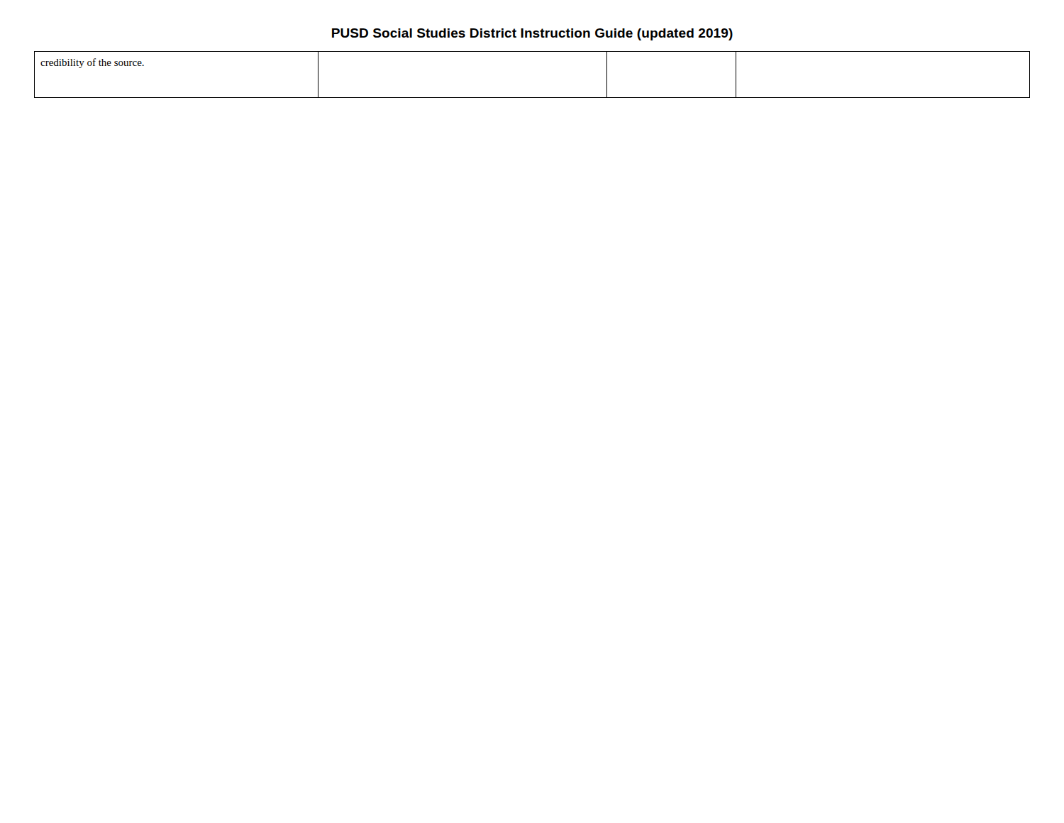PUSD Social Studies District Instruction Guide (updated 2019)
| credibility of the source. | | | |